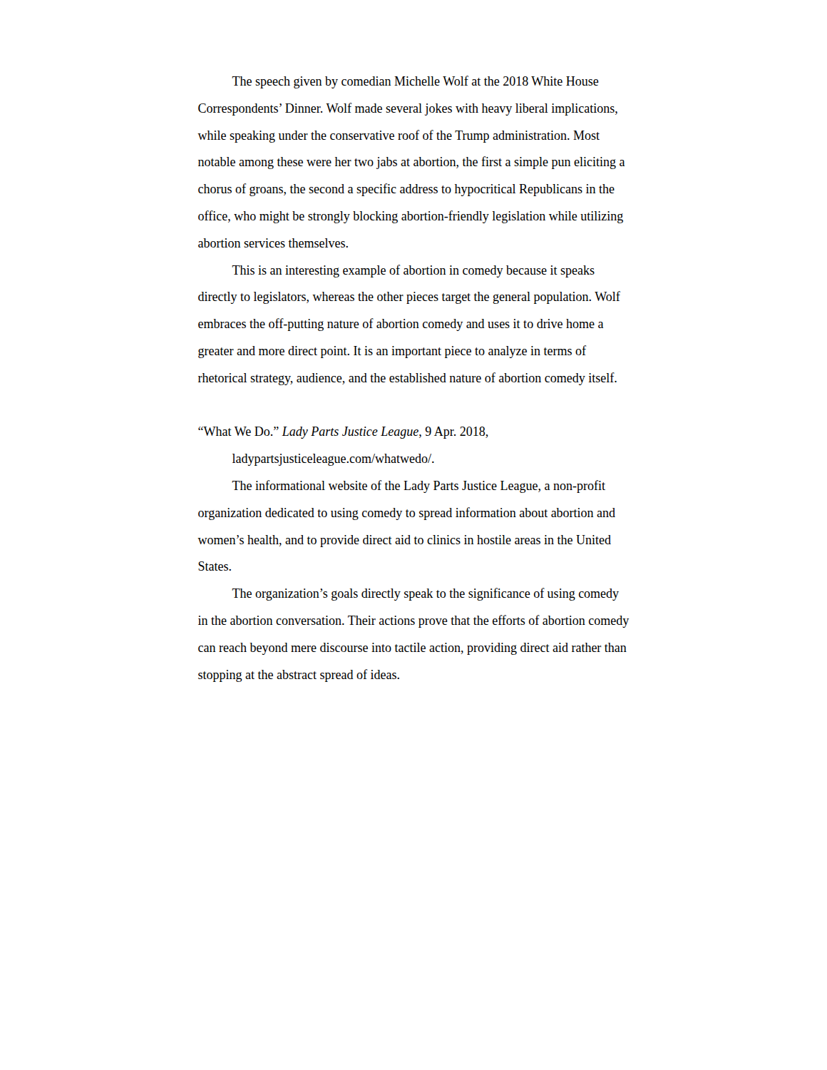The speech given by comedian Michelle Wolf at the 2018 White House Correspondents’ Dinner. Wolf made several jokes with heavy liberal implications, while speaking under the conservative roof of the Trump administration. Most notable among these were her two jabs at abortion, the first a simple pun eliciting a chorus of groans, the second a specific address to hypocritical Republicans in the office, who might be strongly blocking abortion-friendly legislation while utilizing abortion services themselves.
This is an interesting example of abortion in comedy because it speaks directly to legislators, whereas the other pieces target the general population. Wolf embraces the off-putting nature of abortion comedy and uses it to drive home a greater and more direct point. It is an important piece to analyze in terms of rhetorical strategy, audience, and the established nature of abortion comedy itself.
“What We Do.” Lady Parts Justice League, 9 Apr. 2018, ladypartsjusticeleague.com/whatwedo/.
The informational website of the Lady Parts Justice League, a non-profit organization dedicated to using comedy to spread information about abortion and women’s health, and to provide direct aid to clinics in hostile areas in the United States.
The organization’s goals directly speak to the significance of using comedy in the abortion conversation. Their actions prove that the efforts of abortion comedy can reach beyond mere discourse into tactile action, providing direct aid rather than stopping at the abstract spread of ideas.